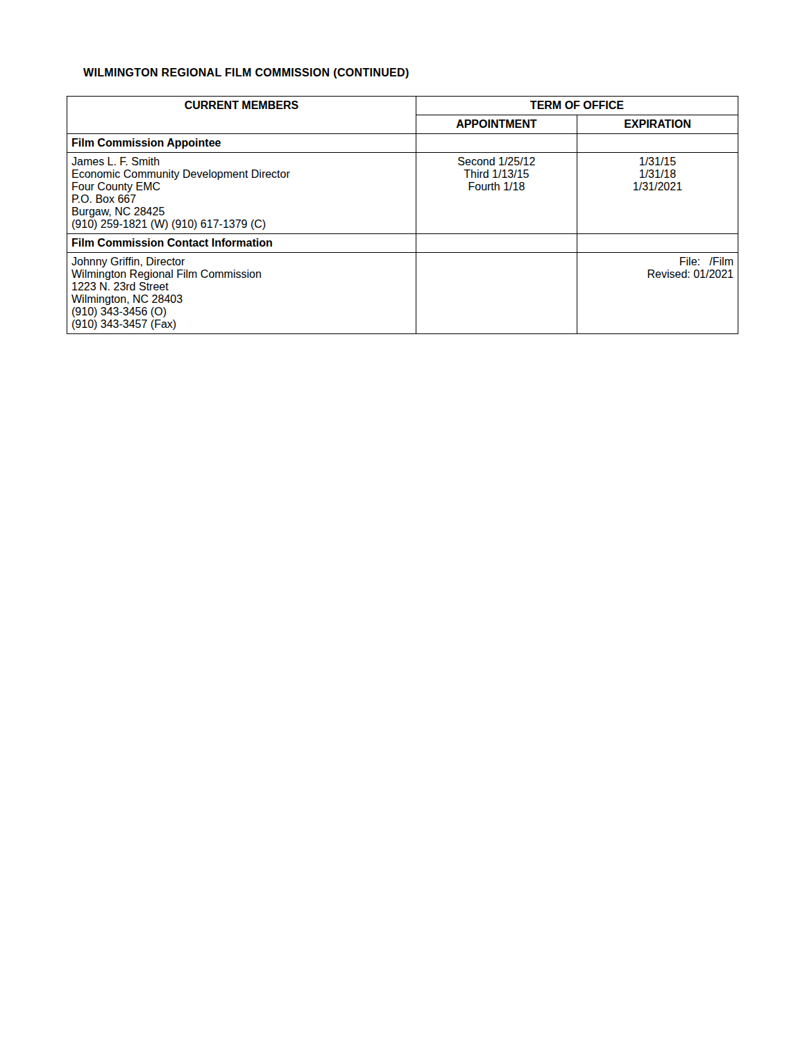WILMINGTON REGIONAL FILM COMMISSION (CONTINUED)
| CURRENT MEMBERS | TERM OF OFFICE |
| --- | --- |
| APPOINTMENT | EXPIRATION |
| Film Commission Appointee | | |
| James L. F. Smith Economic Community Development Director Four County EMC P.O. Box 667 Burgaw, NC 28425 (910) 259-1821 (W) (910) 617-1379 (C) | Second 1/25/12 Third 1/13/15 Fourth 1/18 | 1/31/15 1/31/18 1/31/2021 |
| Film Commission Contact Information | | |
| Johnny Griffin, Director Wilmington Regional Film Commission 1223 N. 23rd Street Wilmington, NC 28403 (910) 343-3456 (O) (910) 343-3457 (Fax) | | File: /Film Revised: 01/2021 |